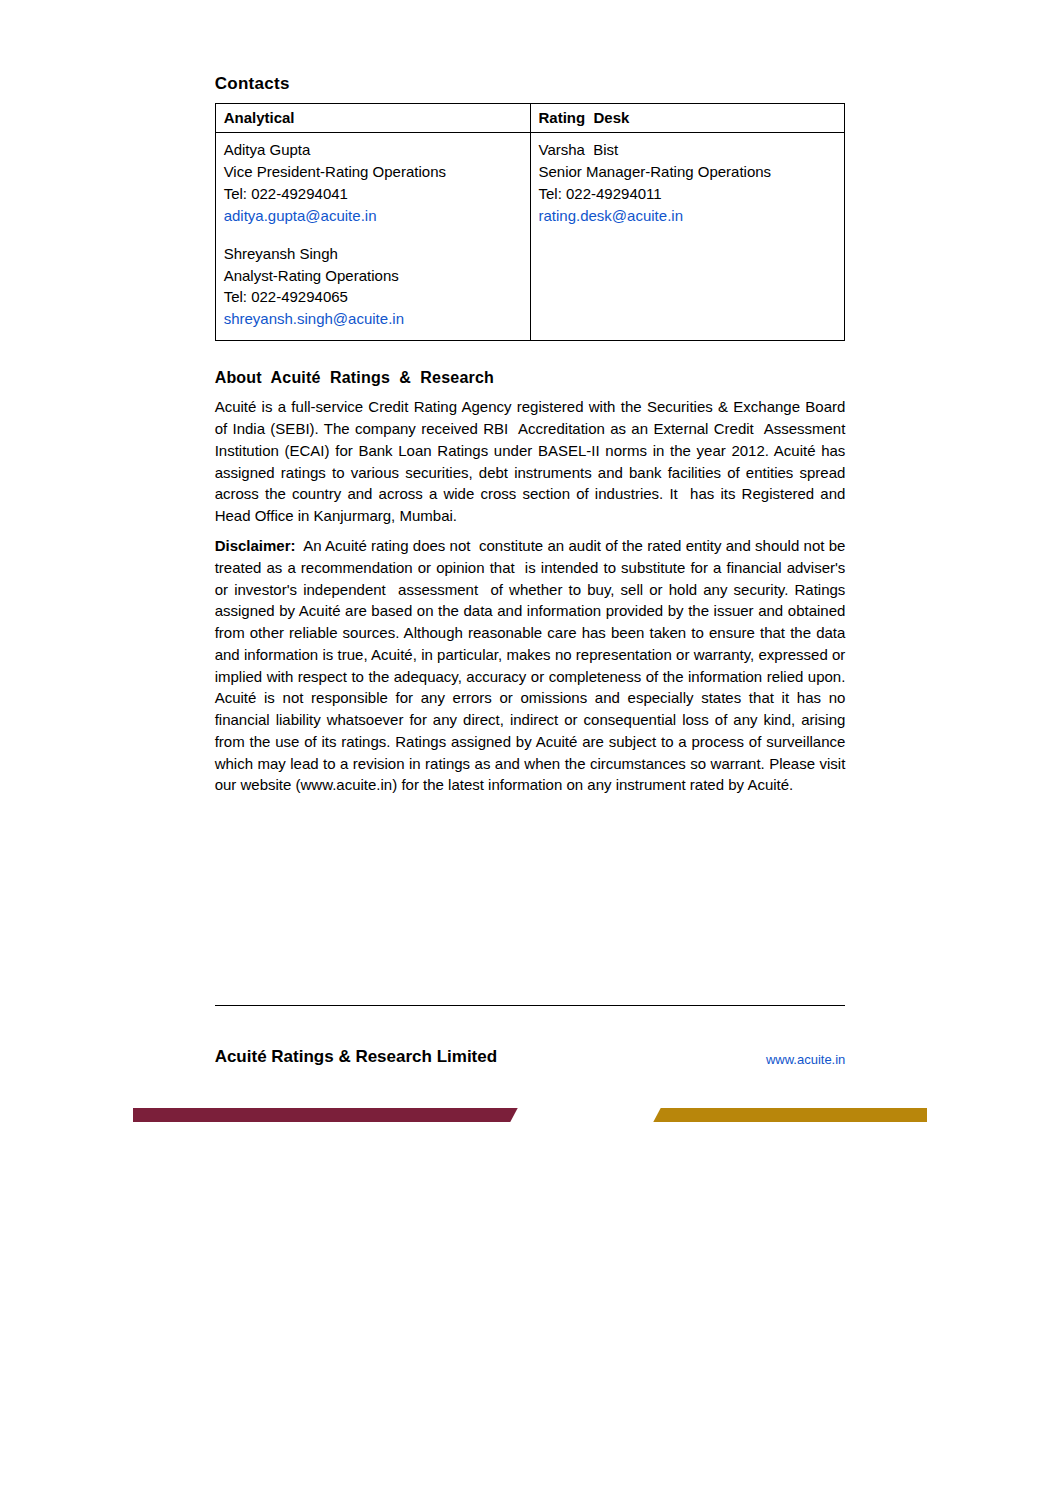Contacts
| Analytical | Rating Desk |
| --- | --- |
| Aditya Gupta Vice President-Rating Operations Tel: 022-49294041 aditya.gupta@acuite.in Shreyansh Singh Analyst-Rating Operations Tel: 022-49294065 shreyansh.singh@acuite.in | Varsha Bist Senior Manager-Rating Operations Tel: 022-49294011 rating.desk@acuite.in |
About Acuité Ratings & Research
Acuité is a full-service Credit Rating Agency registered with the Securities & Exchange Board of India (SEBI). The company received RBI Accreditation as an External Credit Assessment Institution (ECAI) for Bank Loan Ratings under BASEL-II norms in the year 2012. Acuité has assigned ratings to various securities, debt instruments and bank facilities of entities spread across the country and across a wide cross section of industries. It has its Registered and Head Office in Kanjurmarg, Mumbai.
Disclaimer: An Acuité rating does not constitute an audit of the rated entity and should not be treated as a recommendation or opinion that is intended to substitute for a financial adviser's or investor's independent assessment of whether to buy, sell or hold any security. Ratings assigned by Acuité are based on the data and information provided by the issuer and obtained from other reliable sources. Although reasonable care has been taken to ensure that the data and information is true, Acuité, in particular, makes no representation or warranty, expressed or implied with respect to the adequacy, accuracy or completeness of the information relied upon. Acuité is not responsible for any errors or omissions and especially states that it has no financial liability whatsoever for any direct, indirect or consequential loss of any kind, arising from the use of its ratings. Ratings assigned by Acuité are subject to a process of surveillance which may lead to a revision in ratings as and when the circumstances so warrant. Please visit our website (www.acuite.in) for the latest information on any instrument rated by Acuité.
Acuité Ratings & Research Limited
www.acuite.in